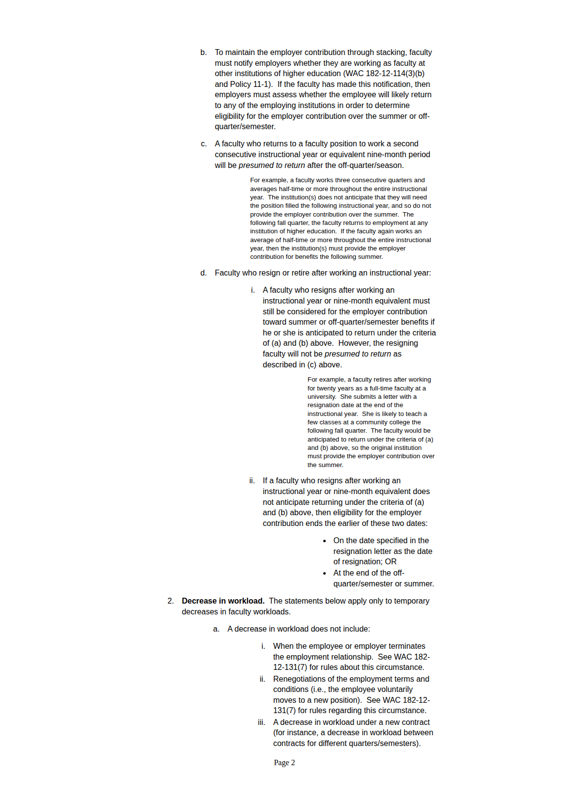To maintain the employer contribution through stacking, faculty must notify employers whether they are working as faculty at other institutions of higher education (WAC 182-12-114(3)(b) and Policy 11-1). If the faculty has made this notification, then employers must assess whether the employee will likely return to any of the employing institutions in order to determine eligibility for the employer contribution over the summer or off-quarter/semester.
A faculty who returns to a faculty position to work a second consecutive instructional year or equivalent nine-month period will be presumed to return after the off-quarter/season.
For example, a faculty works three consecutive quarters and averages half-time or more throughout the entire instructional year. The institution(s) does not anticipate that they will need the position filled the following instructional year, and so do not provide the employer contribution over the summer. The following fall quarter, the faculty returns to employment at any institution of higher education. If the faculty again works an average of half-time or more throughout the entire instructional year, then the institution(s) must provide the employer contribution for benefits the following summer.
Faculty who resign or retire after working an instructional year:
A faculty who resigns after working an instructional year or nine-month equivalent must still be considered for the employer contribution toward summer or off-quarter/semester benefits if he or she is anticipated to return under the criteria of (a) and (b) above. However, the resigning faculty will not be presumed to return as described in (c) above.
For example, a faculty retires after working for twenty years as a full-time faculty at a university. She submits a letter with a resignation date at the end of the instructional year. She is likely to teach a few classes at a community college the following fall quarter. The faculty would be anticipated to return under the criteria of (a) and (b) above, so the original institution must provide the employer contribution over the summer.
If a faculty who resigns after working an instructional year or nine-month equivalent does not anticipate returning under the criteria of (a) and (b) above, then eligibility for the employer contribution ends the earlier of these two dates:
On the date specified in the resignation letter as the date of resignation; OR
At the end of the off-quarter/semester or summer.
Decrease in workload. The statements below apply only to temporary decreases in faculty workloads.
A decrease in workload does not include:
When the employee or employer terminates the employment relationship. See WAC 182-12-131(7) for rules about this circumstance.
Renegotiations of the employment terms and conditions (i.e., the employee voluntarily moves to a new position). See WAC 182-12-131(7) for rules regarding this circumstance.
A decrease in workload under a new contract (for instance, a decrease in workload between contracts for different quarters/semesters).
Page 2